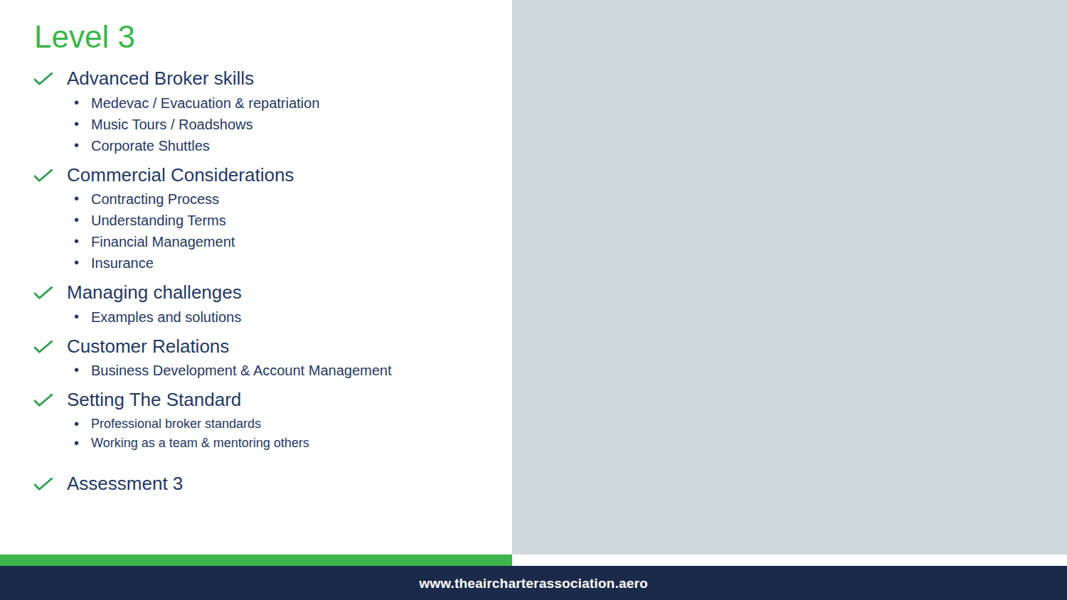Level 3
Advanced Broker skills
Medevac / Evacuation & repatriation
Music Tours / Roadshows
Corporate Shuttles
Commercial Considerations
Contracting Process
Understanding Terms
Financial Management
Insurance
Managing challenges
Examples and solutions
Customer Relations
Business Development & Account Management
Setting The Standard
Professional broker standards
Working as a team & mentoring others
Assessment 3
www.theaircharterassociation.aero